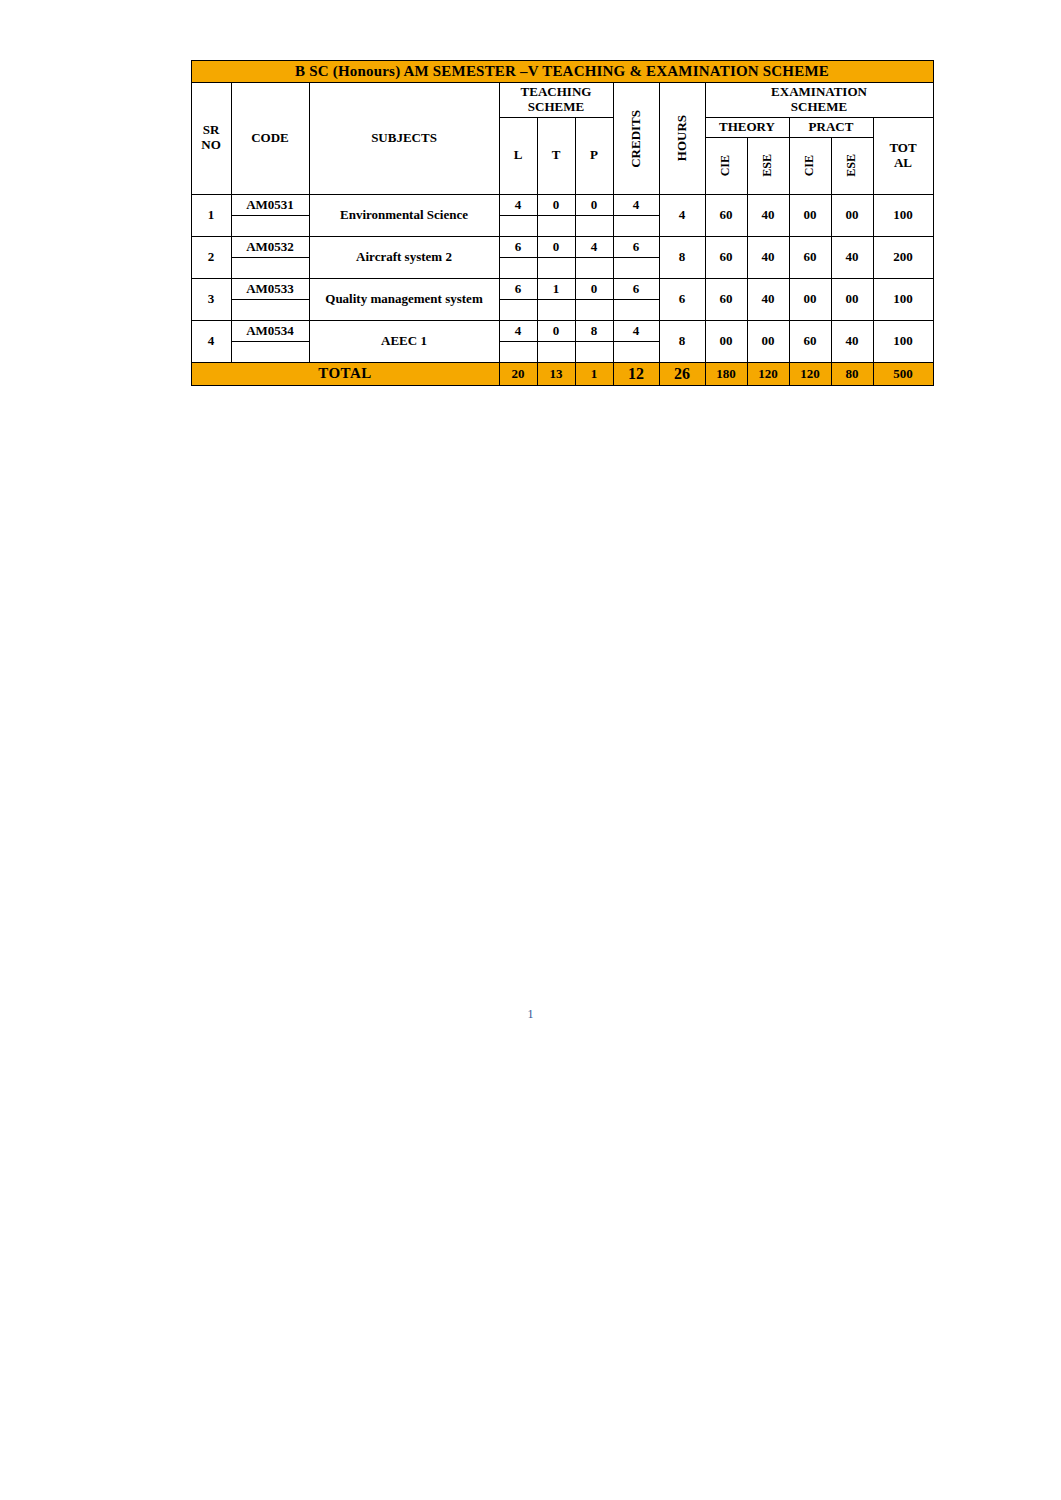| B SC (Honours) AM SEMESTER –V TEACHING & EXAMINATION SCHEME |
| --- |
| SR NO | CODE | SUBJECTS | TEACHING SCHEME | CREDITS | HOURS | EXAMINATION SCHEME |
| L | T | P | THEORY | PRACT | TOT AL |
| CIE | ESE | CIE | ESE |
| 1 | AM0531 | Environmental Science | 4 | 0 | 0 | 4 | 4 | 60 | 40 | 00 | 00 | 100 |
| 2 | AM0532 | Aircraft system 2 | 6 | 0 | 4 | 6 | 8 | 60 | 40 | 60 | 40 | 200 |
| 3 | AM0533 | Quality management system | 6 | 1 | 0 | 6 | 6 | 60 | 40 | 00 | 00 | 100 |
| 4 | AM0534 | AEEC 1 | 4 | 0 | 8 | 4 | 8 | 00 | 00 | 60 | 40 | 100 |
| TOTAL | 20 | 13 | 1 | 12 | 26 | 180 | 120 | 120 | 80 | 500 |
1